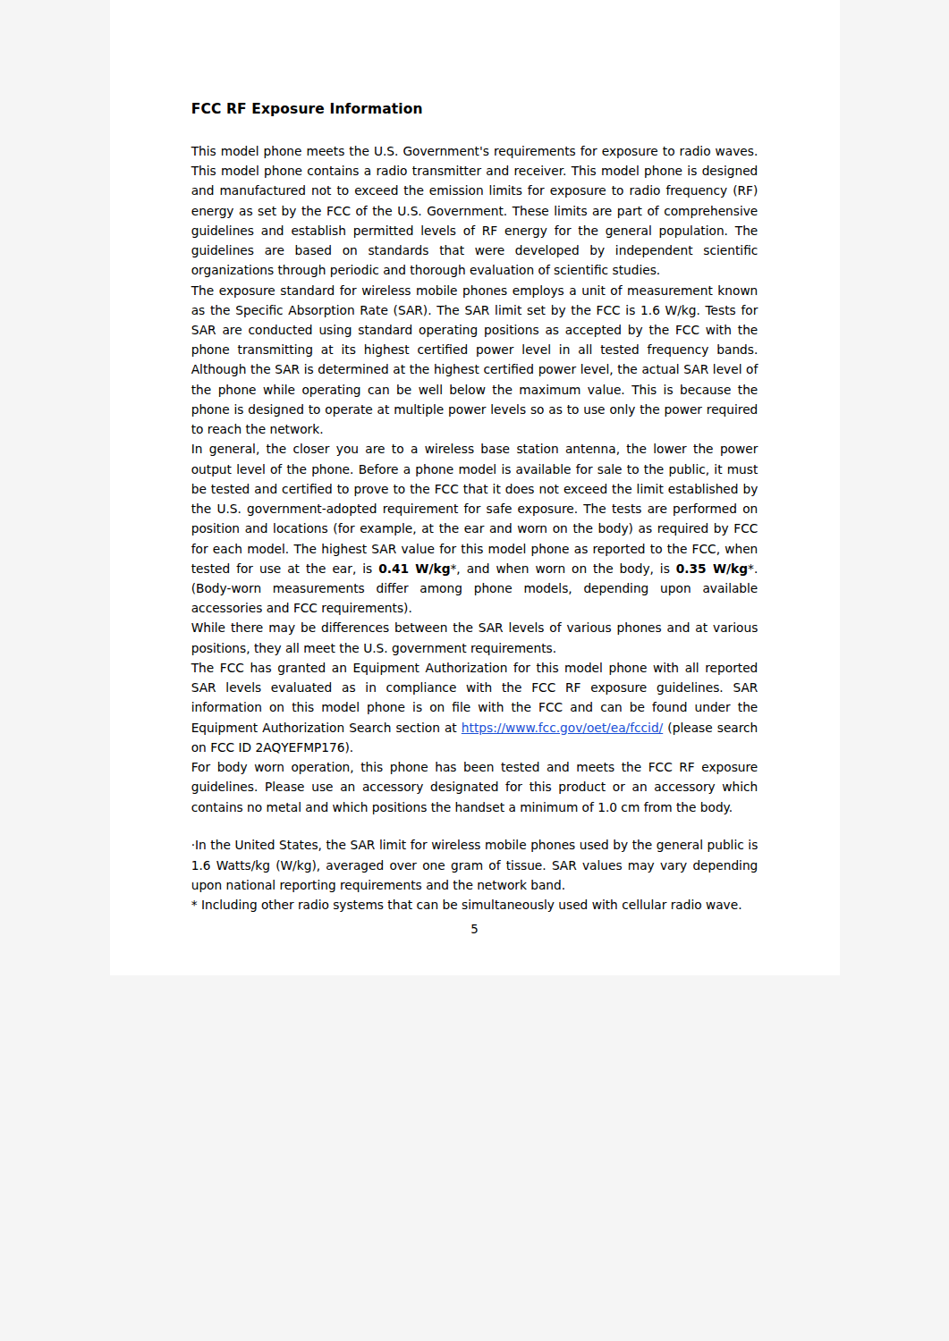FCC RF Exposure Information
This model phone meets the U.S. Government's requirements for exposure to radio waves. This model phone contains a radio transmitter and receiver. This model phone is designed and manufactured not to exceed the emission limits for exposure to radio frequency (RF) energy as set by the FCC of the U.S. Government. These limits are part of comprehensive guidelines and establish permitted levels of RF energy for the general population. The guidelines are based on standards that were developed by independent scientific organizations through periodic and thorough evaluation of scientific studies.
The exposure standard for wireless mobile phones employs a unit of measurement known as the Specific Absorption Rate (SAR). The SAR limit set by the FCC is 1.6 W/kg. Tests for SAR are conducted using standard operating positions as accepted by the FCC with the phone transmitting at its highest certified power level in all tested frequency bands. Although the SAR is determined at the highest certified power level, the actual SAR level of the phone while operating can be well below the maximum value. This is because the phone is designed to operate at multiple power levels so as to use only the power required to reach the network.
In general, the closer you are to a wireless base station antenna, the lower the power output level of the phone. Before a phone model is available for sale to the public, it must be tested and certified to prove to the FCC that it does not exceed the limit established by the U.S. government-adopted requirement for safe exposure. The tests are performed on position and locations (for example, at the ear and worn on the body) as required by FCC for each model. The highest SAR value for this model phone as reported to the FCC, when tested for use at the ear, is 0.41 W/kg*, and when worn on the body, is 0.35 W/kg*. (Body-worn measurements differ among phone models, depending upon available accessories and FCC requirements).
While there may be differences between the SAR levels of various phones and at various positions, they all meet the U.S. government requirements.
The FCC has granted an Equipment Authorization for this model phone with all reported SAR levels evaluated as in compliance with the FCC RF exposure guidelines. SAR information on this model phone is on file with the FCC and can be found under the Equipment Authorization Search section at https://www.fcc.gov/oet/ea/fccid/ (please search on FCC ID 2AQYEFMP176).
For body worn operation, this phone has been tested and meets the FCC RF exposure guidelines. Please use an accessory designated for this product or an accessory which contains no metal and which positions the handset a minimum of 1.0 cm from the body.
·In the United States, the SAR limit for wireless mobile phones used by the general public is 1.6 Watts/kg (W/kg), averaged over one gram of tissue. SAR values may vary depending upon national reporting requirements and the network band.
* Including other radio systems that can be simultaneously used with cellular radio wave.
5